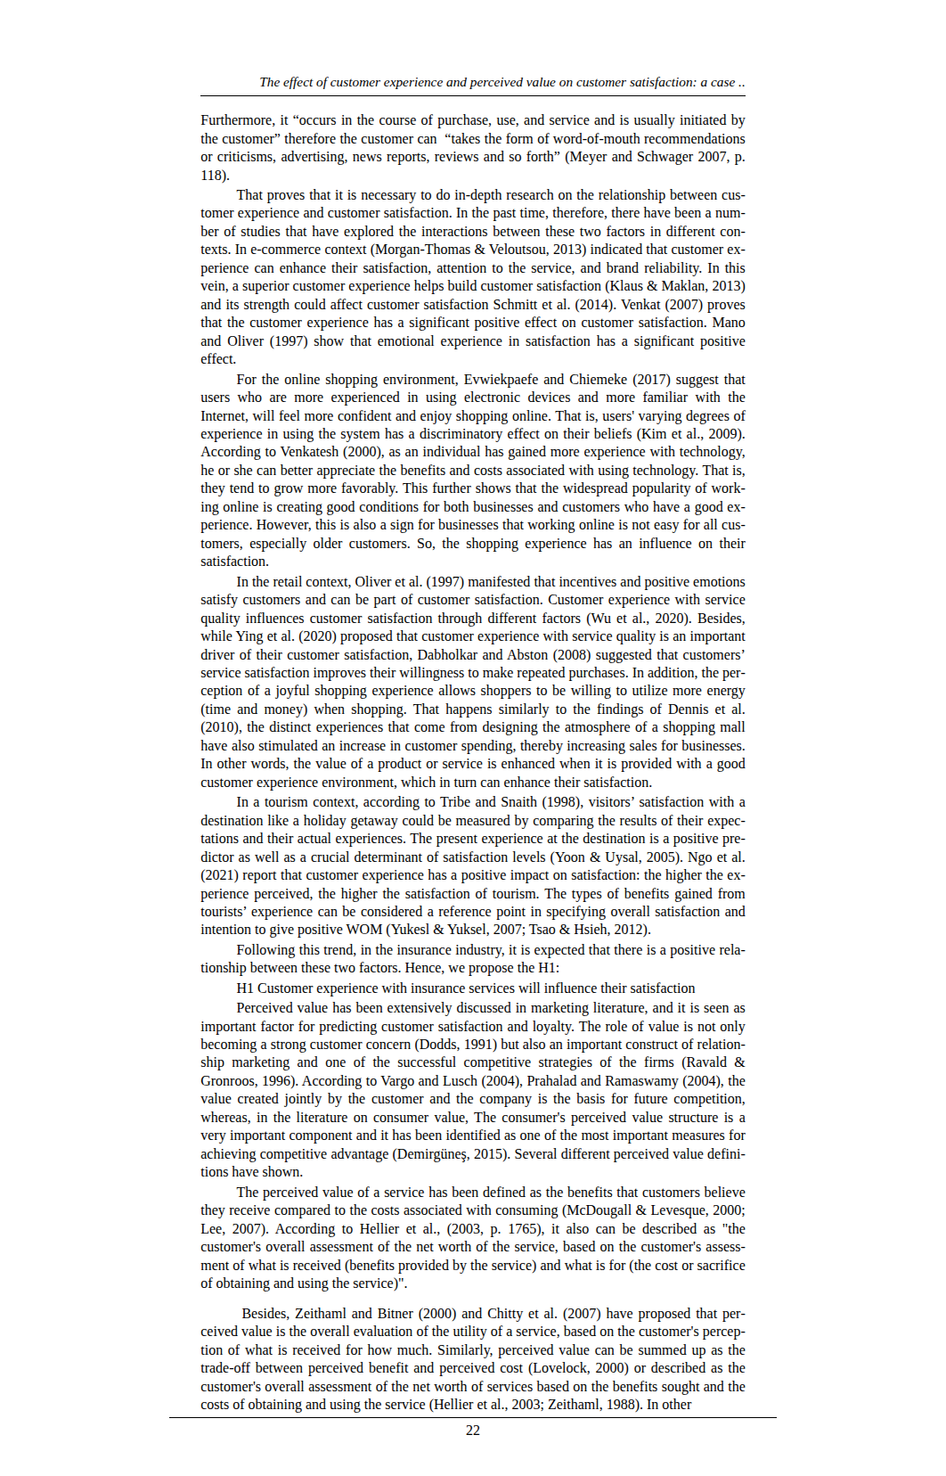The effect of customer experience and perceived value on customer satisfaction: a case ..
Furthermore, it “occurs in the course of purchase, use, and service and is usually initiated by the customer” therefore the customer can “takes the form of word-of-mouth recommendations or criticisms, advertising, news reports, reviews and so forth” (Meyer and Schwager 2007, p. 118).
That proves that it is necessary to do in-depth research on the relationship between customer experience and customer satisfaction. In the past time, therefore, there have been a number of studies that have explored the interactions between these two factors in different contexts. In e-commerce context (Morgan-Thomas & Veloutsou, 2013) indicated that customer experience can enhance their satisfaction, attention to the service, and brand reliability. In this vein, a superior customer experience helps build customer satisfaction (Klaus & Maklan, 2013) and its strength could affect customer satisfaction Schmitt et al. (2014). Venkat (2007) proves that the customer experience has a significant positive effect on customer satisfaction. Mano and Oliver (1997) show that emotional experience in satisfaction has a significant positive effect.
For the online shopping environment, Evwiekpaefe and Chiemeke (2017) suggest that users who are more experienced in using electronic devices and more familiar with the Internet, will feel more confident and enjoy shopping online. That is, users' varying degrees of experience in using the system has a discriminatory effect on their beliefs (Kim et al., 2009). According to Venkatesh (2000), as an individual has gained more experience with technology, he or she can better appreciate the benefits and costs associated with using technology. That is, they tend to grow more favorably. This further shows that the widespread popularity of working online is creating good conditions for both businesses and customers who have a good experience. However, this is also a sign for businesses that working online is not easy for all customers, especially older customers. So, the shopping experience has an influence on their satisfaction.
In the retail context, Oliver et al. (1997) manifested that incentives and positive emotions satisfy customers and can be part of customer satisfaction. Customer experience with service quality influences customer satisfaction through different factors (Wu et al., 2020). Besides, while Ying et al. (2020) proposed that customer experience with service quality is an important driver of their customer satisfaction, Dabholkar and Abston (2008) suggested that customers’ service satisfaction improves their willingness to make repeated purchases. In addition, the perception of a joyful shopping experience allows shoppers to be willing to utilize more energy (time and money) when shopping. That happens similarly to the findings of Dennis et al. (2010), the distinct experiences that come from designing the atmosphere of a shopping mall have also stimulated an increase in customer spending, thereby increasing sales for businesses. In other words, the value of a product or service is enhanced when it is provided with a good customer experience environment, which in turn can enhance their satisfaction.
In a tourism context, according to Tribe and Snaith (1998), visitors’ satisfaction with a destination like a holiday getaway could be measured by comparing the results of their expectations and their actual experiences. The present experience at the destination is a positive predictor as well as a crucial determinant of satisfaction levels (Yoon & Uysal, 2005). Ngo et al. (2021) report that customer experience has a positive impact on satisfaction: the higher the experience perceived, the higher the satisfaction of tourism. The types of benefits gained from tourists’ experience can be considered a reference point in specifying overall satisfaction and intention to give positive WOM (Yukesl & Yuksel, 2007; Tsao & Hsieh, 2012).
Following this trend, in the insurance industry, it is expected that there is a positive relationship between these two factors. Hence, we propose the H1:
H1 Customer experience with insurance services will influence their satisfaction
Perceived value has been extensively discussed in marketing literature, and it is seen as important factor for predicting customer satisfaction and loyalty. The role of value is not only becoming a strong customer concern (Dodds, 1991) but also an important construct of relationship marketing and one of the successful competitive strategies of the firms (Ravald & Gronroos, 1996). According to Vargo and Lusch (2004), Prahalad and Ramaswamy (2004), the value created jointly by the customer and the company is the basis for future competition, whereas, in the literature on consumer value, The consumer's perceived value structure is a very important component and it has been identified as one of the most important measures for achieving competitive advantage (Demirgüneş, 2015). Several different perceived value definitions have shown.
The perceived value of a service has been defined as the benefits that customers believe they receive compared to the costs associated with consuming (McDougall & Levesque, 2000; Lee, 2007). According to Hellier et al., (2003, p. 1765), it also can be described as "the customer's overall assessment of the net worth of the service, based on the customer's assessment of what is received (benefits provided by the service) and what is for (the cost or sacrifice of obtaining and using the service)".
Besides, Zeithaml and Bitner (2000) and Chitty et al. (2007) have proposed that perceived value is the overall evaluation of the utility of a service, based on the customer's perception of what is received for how much. Similarly, perceived value can be summed up as the trade-off between perceived benefit and perceived cost (Lovelock, 2000) or described as the customer's overall assessment of the net worth of services based on the benefits sought and the costs of obtaining and using the service (Hellier et al., 2003; Zeithaml, 1988). In other
22